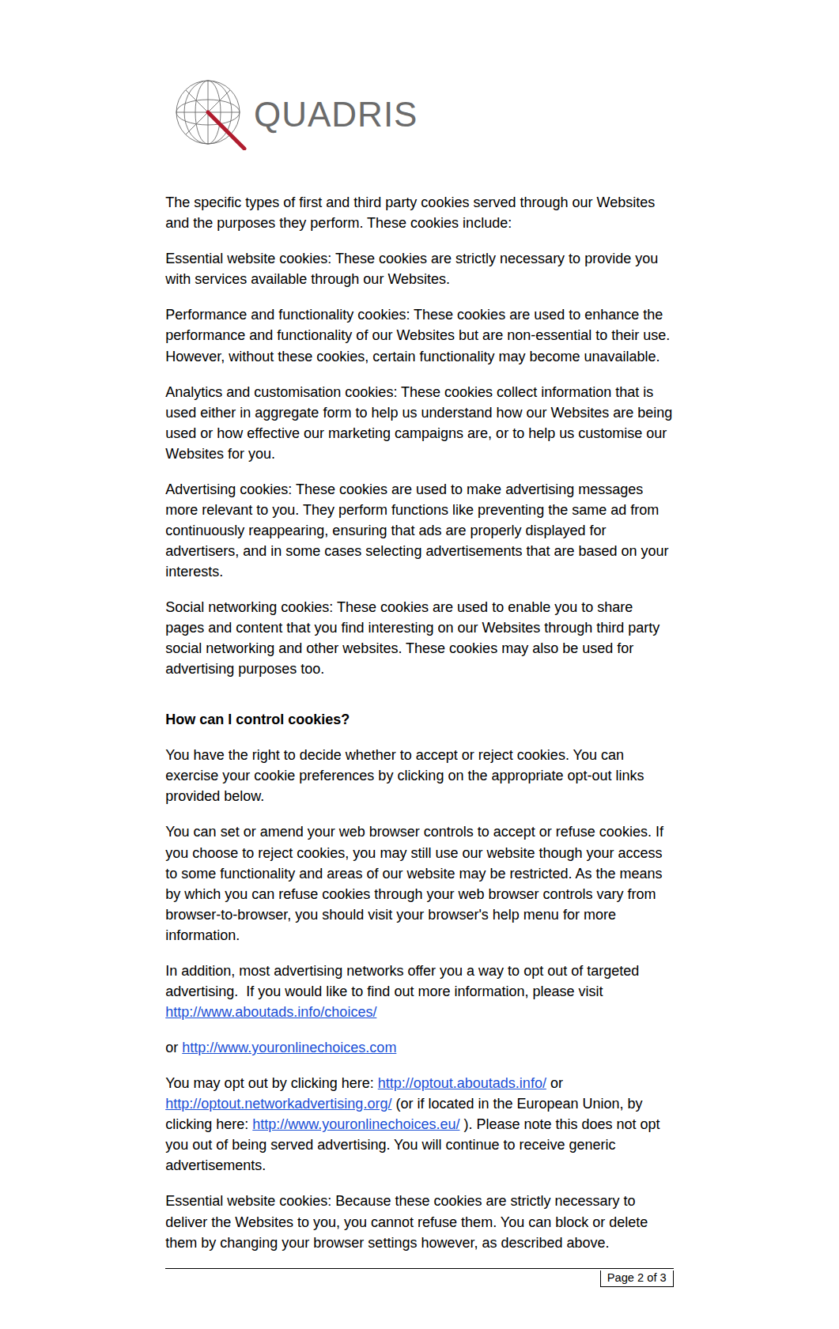QUADRIS
The specific types of first and third party cookies served through our Websites and the purposes they perform. These cookies include:
Essential website cookies: These cookies are strictly necessary to provide you with services available through our Websites.
Performance and functionality cookies: These cookies are used to enhance the performance and functionality of our Websites but are non-essential to their use. However, without these cookies, certain functionality may become unavailable.
Analytics and customisation cookies: These cookies collect information that is used either in aggregate form to help us understand how our Websites are being used or how effective our marketing campaigns are, or to help us customise our Websites for you.
Advertising cookies: These cookies are used to make advertising messages more relevant to you. They perform functions like preventing the same ad from continuously reappearing, ensuring that ads are properly displayed for advertisers, and in some cases selecting advertisements that are based on your interests.
Social networking cookies: These cookies are used to enable you to share pages and content that you find interesting on our Websites through third party social networking and other websites. These cookies may also be used for advertising purposes too.
How can I control cookies?
You have the right to decide whether to accept or reject cookies. You can exercise your cookie preferences by clicking on the appropriate opt-out links provided below.
You can set or amend your web browser controls to accept or refuse cookies. If you choose to reject cookies, you may still use our website though your access to some functionality and areas of our website may be restricted. As the means by which you can refuse cookies through your web browser controls vary from browser-to-browser, you should visit your browser's help menu for more information.
In addition, most advertising networks offer you a way to opt out of targeted advertising. If you would like to find out more information, please visit http://www.aboutads.info/choices/
or http://www.youronlinechoices.com
You may opt out by clicking here: http://optout.aboutads.info/ or http://optout.networkadvertising.org/ (or if located in the European Union, by clicking here: http://www.youronlinechoices.eu/ ). Please note this does not opt you out of being served advertising. You will continue to receive generic advertisements.
Essential website cookies: Because these cookies are strictly necessary to deliver the Websites to you, you cannot refuse them. You can block or delete them by changing your browser settings however, as described above.
Page 2 of 3